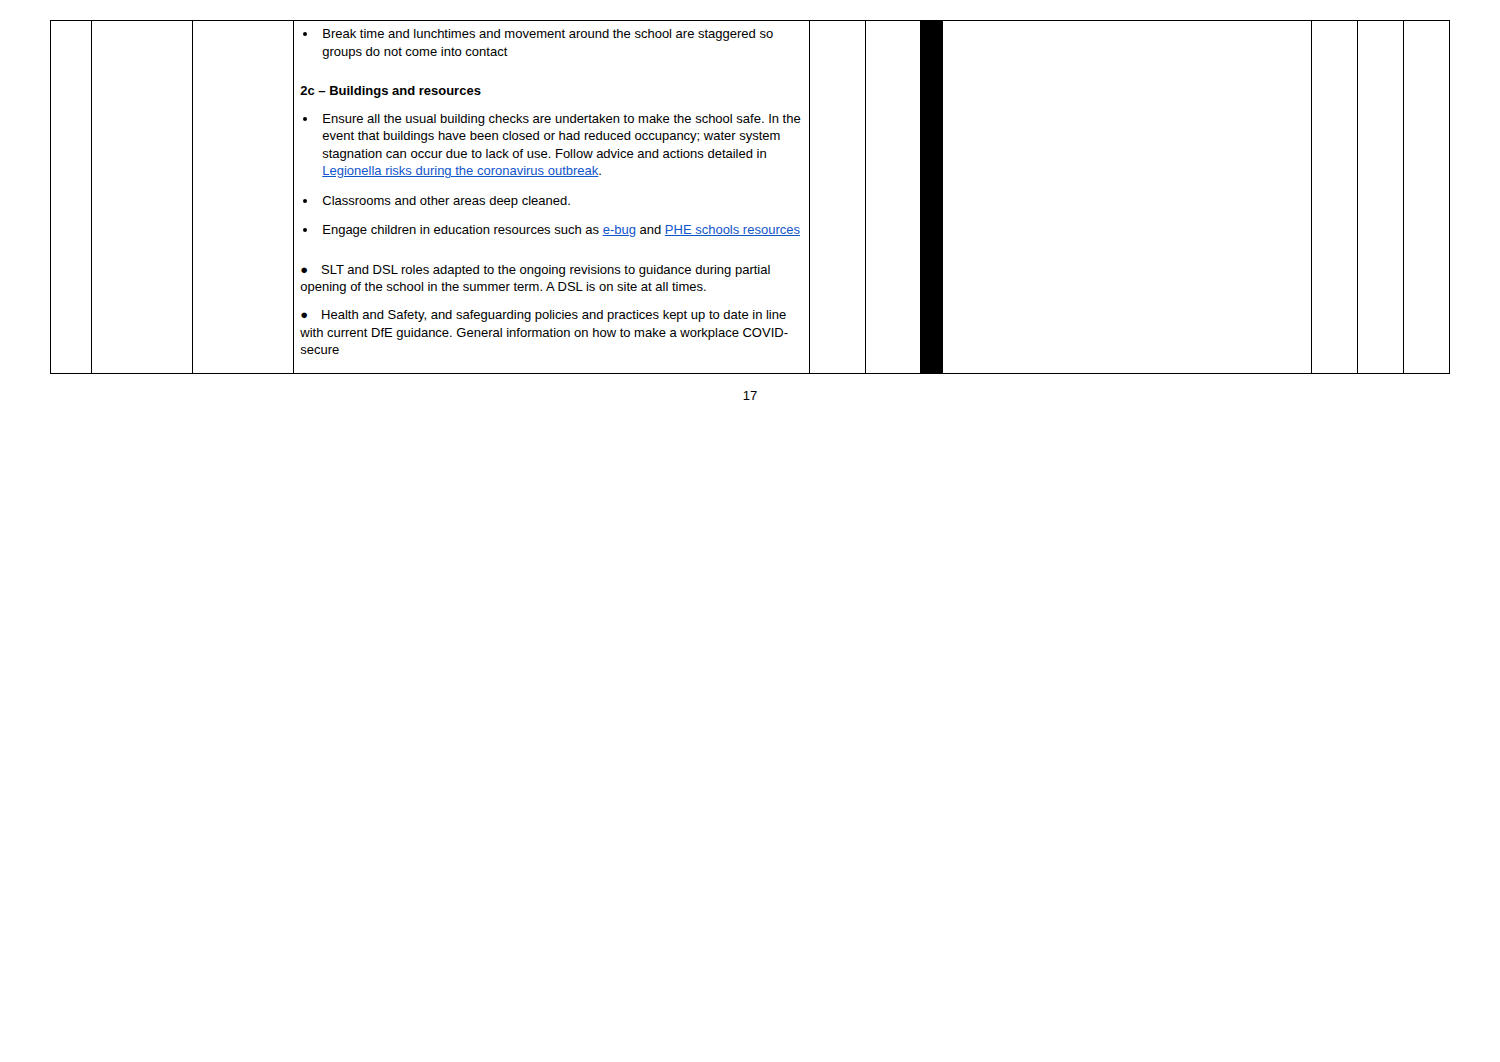| | | | Break time and lunchtimes and movement around the school are staggered so groups do not come into contact 2c – Buildings and resources Ensure all the usual building checks are undertaken to make the school safe. In the event that buildings have been closed or had reduced occupancy; water system stagnation can occur due to lack of use. Follow advice and actions detailed in Legionella risks during the coronavirus outbreak . Classrooms and other areas deep cleaned. Engage children in education resources such as e-bug and PHE schools resources ● SLT and DSL roles adapted to the ongoing revisions to guidance during partial opening of the school in the summer term. A DSL is on site at all times. ● Health and Safety, and safeguarding policies and practices kept up to date in line with current DfE guidance. General information on how to make a workplace COVID-secure | | | | | | | |
17